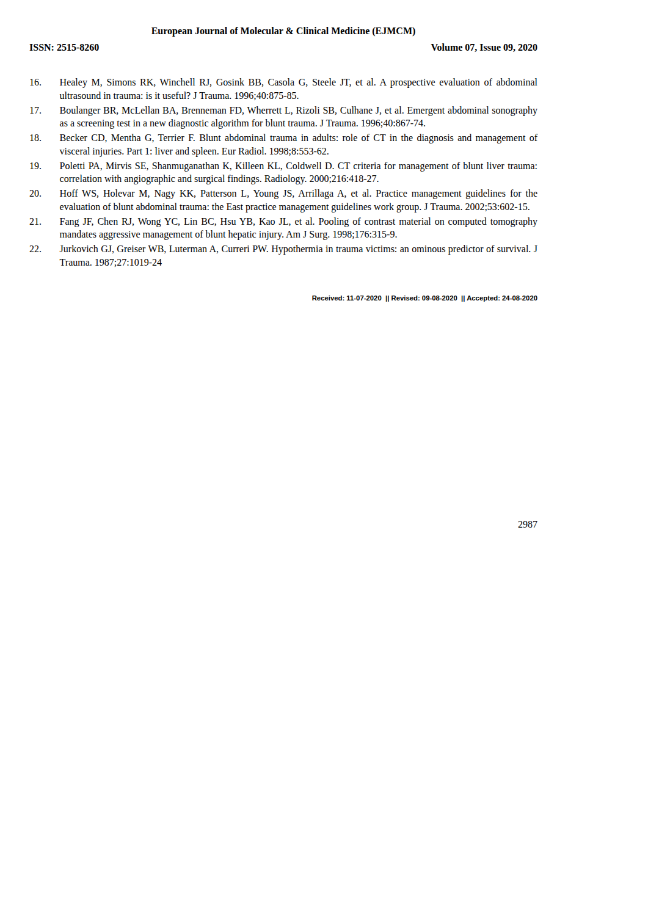European Journal of Molecular & Clinical Medicine (EJMCM)
ISSN: 2515-8260 Volume 07, Issue 09, 2020
Healey M, Simons RK, Winchell RJ, Gosink BB, Casola G, Steele JT, et al. A prospective evaluation of abdominal ultrasound in trauma: is it useful? J Trauma. 1996;40:875-85.
Boulanger BR, McLellan BA, Brenneman FD, Wherrett L, Rizoli SB, Culhane J, et al. Emergent abdominal sonography as a screening test in a new diagnostic algorithm for blunt trauma. J Trauma. 1996;40:867-74.
Becker CD, Mentha G, Terrier F. Blunt abdominal trauma in adults: role of CT in the diagnosis and management of visceral injuries. Part 1: liver and spleen. Eur Radiol. 1998;8:553-62.
Poletti PA, Mirvis SE, Shanmuganathan K, Killeen KL, Coldwell D. CT criteria for management of blunt liver trauma: correlation with angiographic and surgical findings. Radiology. 2000;216:418-27.
Hoff WS, Holevar M, Nagy KK, Patterson L, Young JS, Arrillaga A, et al. Practice management guidelines for the evaluation of blunt abdominal trauma: the East practice management guidelines work group. J Trauma. 2002;53:602-15.
Fang JF, Chen RJ, Wong YC, Lin BC, Hsu YB, Kao JL, et al. Pooling of contrast material on computed tomography mandates aggressive management of blunt hepatic injury. Am J Surg. 1998;176:315-9.
Jurkovich GJ, Greiser WB, Luterman A, Curreri PW. Hypothermia in trauma victims: an ominous predictor of survival. J Trauma. 1987;27:1019-24
Received: 11-07-2020 || Revised: 09-08-2020 || Accepted: 24-08-2020
2987